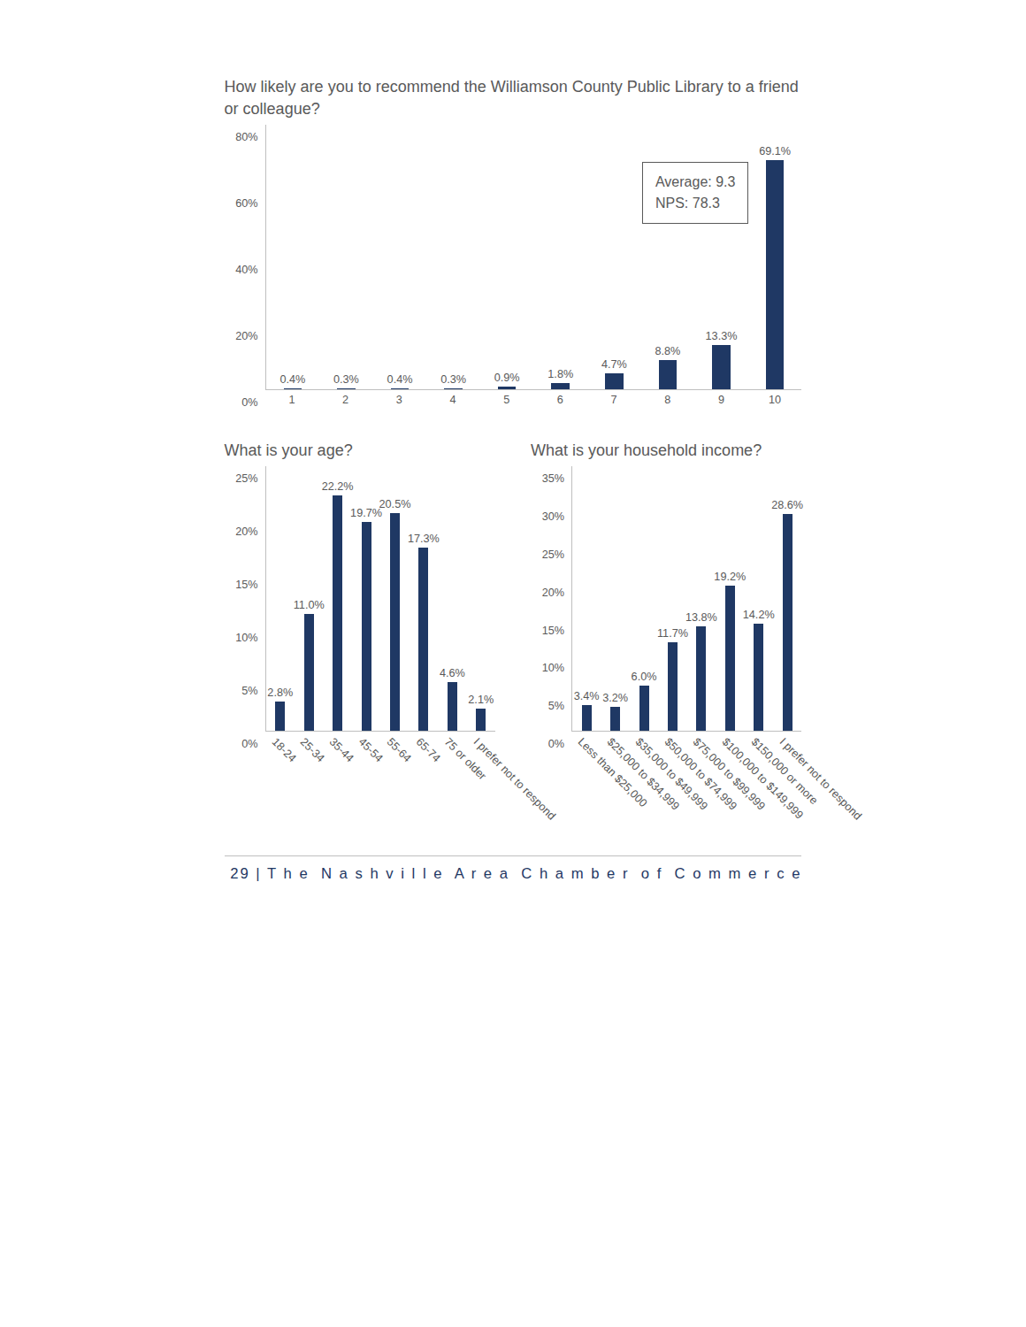How likely are you to recommend the Williamson County Public Library to a friend or colleague?
Average: 9.3
NPS: 78.3
80% 60% 40% 20% 0%
0.4%
0.3%
0.4%
0.3%
0.9%
1.8%
4.7%
8.8%
13.3%
69.1%
1
2
3
4
5
6
7
8
9
10
What is your age?
25% 20% 15% 10% 5% 0%
2.8%
11.0%
22.2%
19.7%
20.5%
17.3%
4.6%
2.1%
18-24
25-34
35-44
45-54
55-64
65-74
75 or older
I prefer not to respond
What is your household income?
35% 30% 25% 20% 15% 10% 5% 0%
3.4%
3.2%
6.0%
11.7%
13.8%
19.2%
14.2%
28.6%
Less than $25,000
$25,000 to $34,999
$35,000 to $49,999
$50,000 to $74,999
$75,000 to $99,999
$100,000 to $149,999
$150,000 or more
I prefer not to respond
29 | T h e N a s h v i l l e A r e a C h a m b e r o f C o m m e r c e